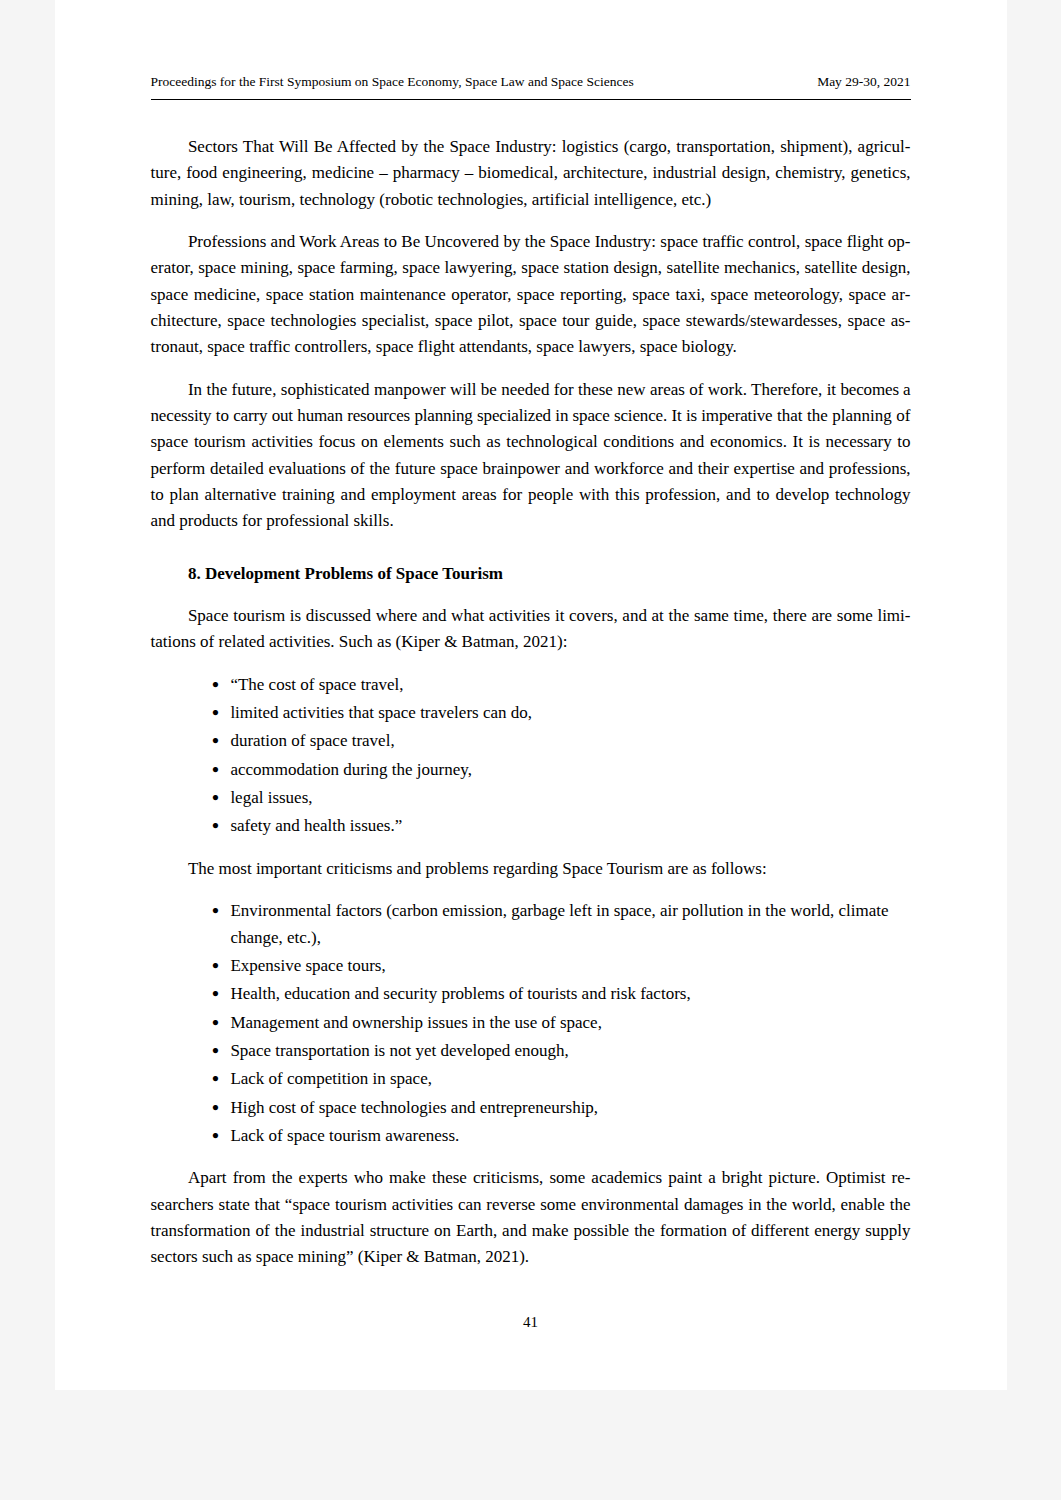Proceedings for the First Symposium on Space Economy, Space Law and Space Sciences May 29-30, 2021
Sectors That Will Be Affected by the Space Industry: logistics (cargo, transportation, shipment), agriculture, food engineering, medicine – pharmacy – biomedical, architecture, industrial design, chemistry, genetics, mining, law, tourism, technology (robotic technologies, artificial intelligence, etc.)
Professions and Work Areas to Be Uncovered by the Space Industry: space traffic control, space flight operator, space mining, space farming, space lawyering, space station design, satellite mechanics, satellite design, space medicine, space station maintenance operator, space reporting, space taxi, space meteorology, space architecture, space technologies specialist, space pilot, space tour guide, space stewards/stewardesses, space astronaut, space traffic controllers, space flight attendants, space lawyers, space biology.
In the future, sophisticated manpower will be needed for these new areas of work. Therefore, it becomes a necessity to carry out human resources planning specialized in space science. It is imperative that the planning of space tourism activities focus on elements such as technological conditions and economics. It is necessary to perform detailed evaluations of the future space brainpower and workforce and their expertise and professions, to plan alternative training and employment areas for people with this profession, and to develop technology and products for professional skills.
8. Development Problems of Space Tourism
Space tourism is discussed where and what activities it covers, and at the same time, there are some limitations of related activities. Such as (Kiper & Batman, 2021):
“The cost of space travel,
limited activities that space travelers can do,
duration of space travel,
accommodation during the journey,
legal issues,
safety and health issues.”
The most important criticisms and problems regarding Space Tourism are as follows:
Environmental factors (carbon emission, garbage left in space, air pollution in the world, climate change, etc.),
Expensive space tours,
Health, education and security problems of tourists and risk factors,
Management and ownership issues in the use of space,
Space transportation is not yet developed enough,
Lack of competition in space,
High cost of space technologies and entrepreneurship,
Lack of space tourism awareness.
Apart from the experts who make these criticisms, some academics paint a bright picture. Optimist researchers state that “space tourism activities can reverse some environmental damages in the world, enable the transformation of the industrial structure on Earth, and make possible the formation of different energy supply sectors such as space mining” (Kiper & Batman, 2021).
41